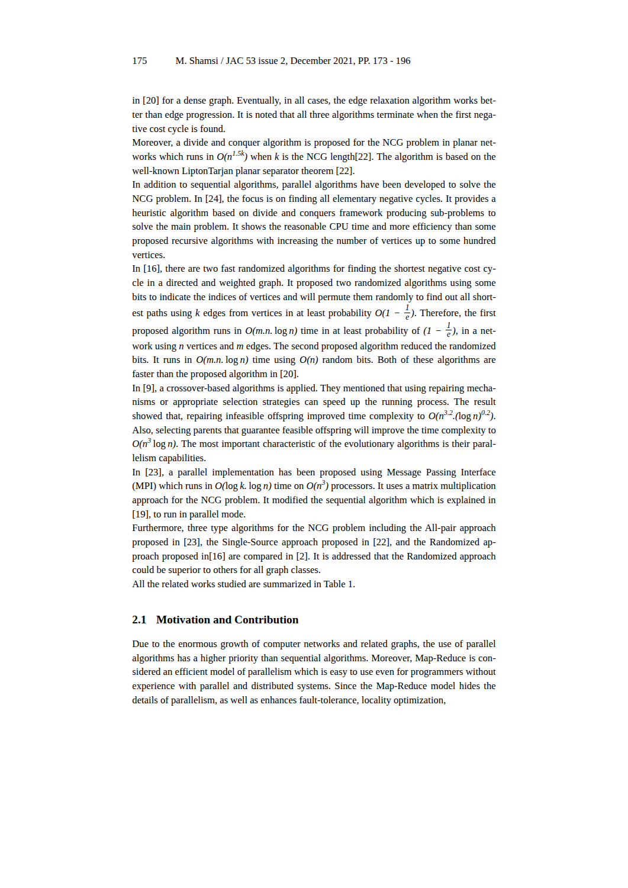175 M. Shamsi / JAC 53 issue 2, December 2021, PP. 173 - 196
in [20] for a dense graph. Eventually, in all cases, the edge relaxation algorithm works better than edge progression. It is noted that all three algorithms terminate when the first negative cost cycle is found.
Moreover, a divide and conquer algorithm is proposed for the NCG problem in planar networks which runs in O(n1.5k) when k is the NCG length[22]. The algorithm is based on the well-known LiptonTarjan planar separator theorem [22].
In addition to sequential algorithms, parallel algorithms have been developed to solve the NCG problem. In [24], the focus is on finding all elementary negative cycles. It provides a heuristic algorithm based on divide and conquers framework producing sub-problems to solve the main problem. It shows the reasonable CPU time and more efficiency than some proposed recursive algorithms with increasing the number of vertices up to some hundred vertices.
In [16], there are two fast randomized algorithms for finding the shortest negative cost cycle in a directed and weighted graph. It proposed two randomized algorithms using some bits to indicate the indices of vertices and will permute them randomly to find out all shortest paths using k edges from vertices in at least probability O(1 − 1 e). Therefore, the first proposed algorithm runs in O(m.n. log n) time in at least probability of (1 − 1 e), in a network using n vertices and m edges. The second proposed algorithm reduced the randomized bits. It runs in O(m.n. log n) time using O(n) random bits. Both of these algorithms are faster than the proposed algorithm in [20].
In [9], a crossover-based algorithms is applied. They mentioned that using repairing mechanisms or appropriate selection strategies can speed up the running process. The result showed that, repairing infeasible offspring improved time complexity to O(n3.2.(log n)0.2). Also, selecting parents that guarantee feasible offspring will improve the time complexity to O(n3 log n). The most important characteristic of the evolutionary algorithms is their parallelism capabilities.
In [23], a parallel implementation has been proposed using Message Passing Interface (MPI) which runs in O(log k. log n) time on O(n3) processors. It uses a matrix multiplication approach for the NCG problem. It modified the sequential algorithm which is explained in [19], to run in parallel mode.
Furthermore, three type algorithms for the NCG problem including the All-pair approach proposed in [23], the Single-Source approach proposed in [22], and the Randomized approach proposed in[16] are compared in [2]. It is addressed that the Randomized approach could be superior to others for all graph classes.
All the related works studied are summarized in Table 1.
2.1 Motivation and Contribution
Due to the enormous growth of computer networks and related graphs, the use of parallel algorithms has a higher priority than sequential algorithms. Moreover, Map-Reduce is considered an efficient model of parallelism which is easy to use even for programmers without experience with parallel and distributed systems. Since the Map-Reduce model hides the details of parallelism, as well as enhances fault-tolerance, locality optimization,